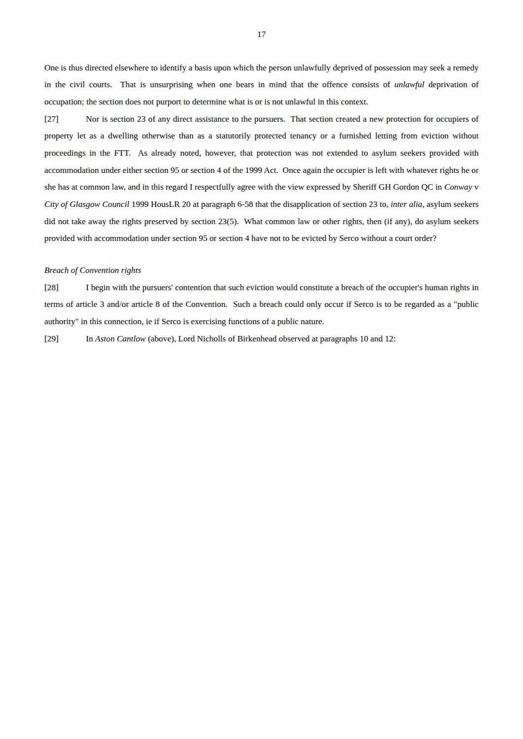17
One is thus directed elsewhere to identify a basis upon which the person unlawfully deprived of possession may seek a remedy in the civil courts. That is unsurprising when one bears in mind that the offence consists of unlawful deprivation of occupation; the section does not purport to determine what is or is not unlawful in this context.
[27] Nor is section 23 of any direct assistance to the pursuers. That section created a new protection for occupiers of property let as a dwelling otherwise than as a statutorily protected tenancy or a furnished letting from eviction without proceedings in the FTT. As already noted, however, that protection was not extended to asylum seekers provided with accommodation under either section 95 or section 4 of the 1999 Act. Once again the occupier is left with whatever rights he or she has at common law, and in this regard I respectfully agree with the view expressed by Sheriff GH Gordon QC in Conway v City of Glasgow Council 1999 HousLR 20 at paragraph 6-58 that the disapplication of section 23 to, inter alia, asylum seekers did not take away the rights preserved by section 23(5). What common law or other rights, then (if any), do asylum seekers provided with accommodation under section 95 or section 4 have not to be evicted by Serco without a court order?
Breach of Convention rights
[28] I begin with the pursuers' contention that such eviction would constitute a breach of the occupier's human rights in terms of article 3 and/or article 8 of the Convention. Such a breach could only occur if Serco is to be regarded as a "public authority" in this connection, ie if Serco is exercising functions of a public nature.
[29] In Aston Cantlow (above), Lord Nicholls of Birkenhead observed at paragraphs 10 and 12: